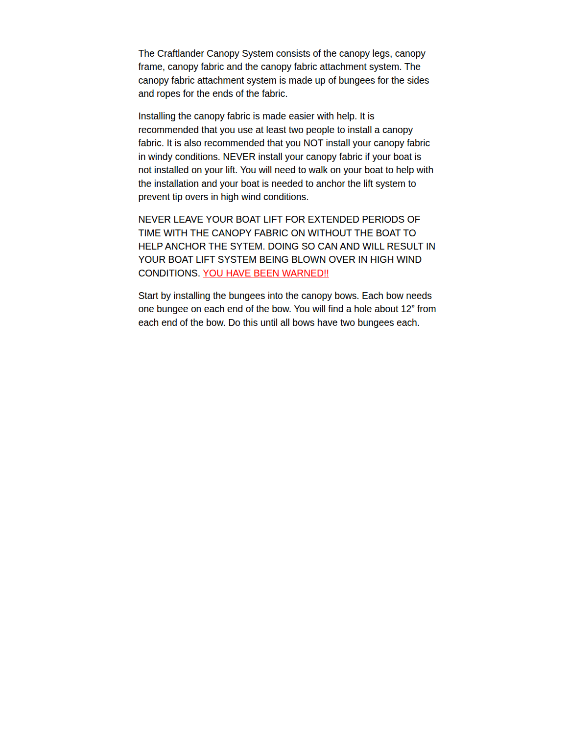The Craftlander Canopy System consists of the canopy legs, canopy frame, canopy fabric and the canopy fabric attachment system. The canopy fabric attachment system is made up of bungees for the sides and ropes for the ends of the fabric.
Installing the canopy fabric is made easier with help. It is recommended that you use at least two people to install a canopy fabric. It is also recommended that you NOT install your canopy fabric in windy conditions. NEVER install your canopy fabric if your boat is not installed on your lift. You will need to walk on your boat to help with the installation and your boat is needed to anchor the lift system to prevent tip overs in high wind conditions.
NEVER LEAVE YOUR BOAT LIFT FOR EXTENDED PERIODS OF TIME WITH THE CANOPY FABRIC ON WITHOUT THE BOAT TO HELP ANCHOR THE SYTEM. DOING SO CAN AND WILL RESULT IN YOUR BOAT LIFT SYSTEM BEING BLOWN OVER IN HIGH WIND CONDITIONS. YOU HAVE BEEN WARNED!!
Start by installing the bungees into the canopy bows. Each bow needs one bungee on each end of the bow. You will find a hole about 12” from each end of the bow. Do this until all bows have two bungees each.